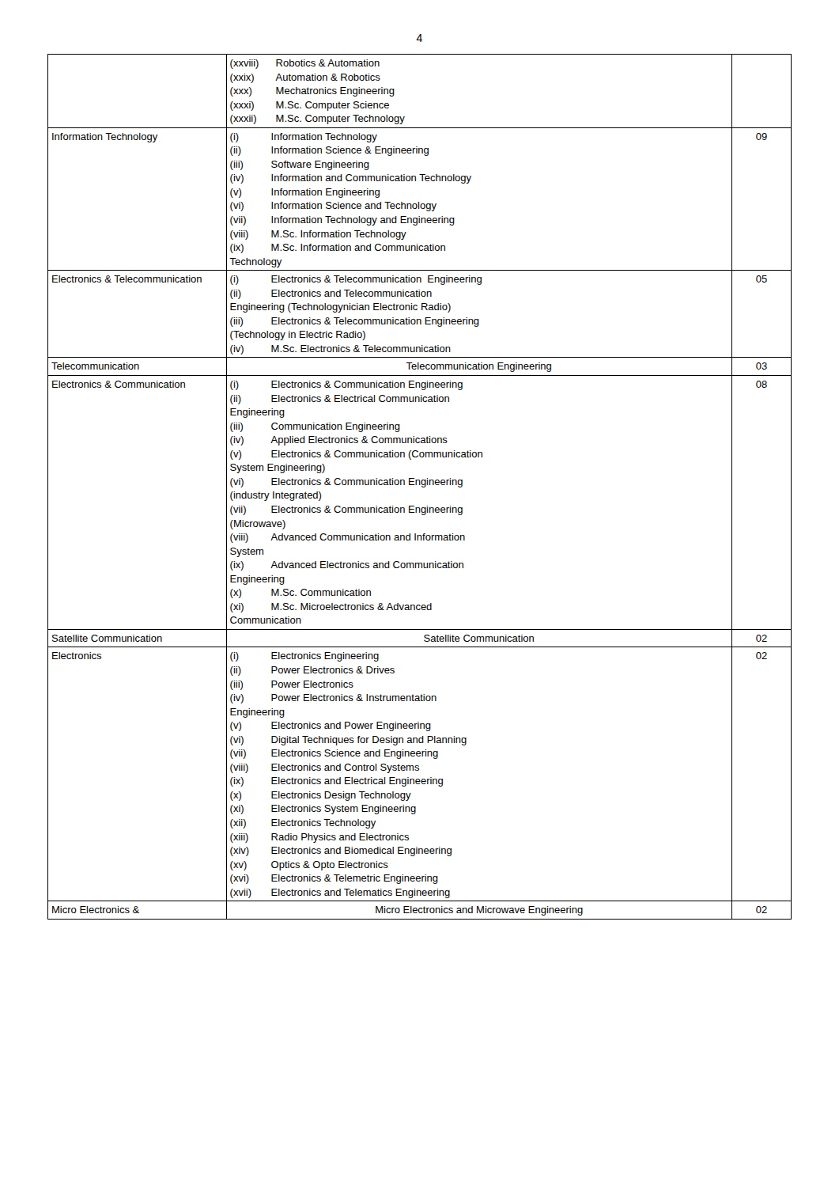4
| | (xxviii) Robotics & Automation (xxix) Automation & Robotics (xxx) Mechatronics Engineering (xxxi) M.Sc. Computer Science (xxxii) M.Sc. Computer Technology | |
| Information Technology | (i) Information Technology (ii) Information Science & Engineering (iii) Software Engineering (iv) Information and Communication Technology (v) Information Engineering (vi) Information Science and Technology (vii) Information Technology and Engineering (viii) M.Sc. Information Technology (ix) M.Sc. Information and Communication Technology | 09 |
| Electronics & Telecommunication | (i) Electronics & Telecommunication Engineering (ii) Electronics and Telecommunication Engineering (Technologynician Electronic Radio) (iii) Electronics & Telecommunication Engineering (Technology in Electric Radio) (iv) M.Sc. Electronics & Telecommunication | 05 |
| Telecommunication | Telecommunication Engineering | 03 |
| Electronics & Communication | (i) Electronics & Communication Engineering (ii) Electronics & Electrical Communication Engineering (iii) Communication Engineering (iv) Applied Electronics & Communications (v) Electronics & Communication (Communication System Engineering) (vi) Electronics & Communication Engineering (industry Integrated) (vii) Electronics & Communication Engineering (Microwave) (viii) Advanced Communication and Information System (ix) Advanced Electronics and Communication Engineering (x) M.Sc. Communication (xi) M.Sc. Microelectronics & Advanced Communication | 08 |
| Satellite Communication | Satellite Communication | 02 |
| Electronics | (i) Electronics Engineering (ii) Power Electronics & Drives (iii) Power Electronics (iv) Power Electronics & Instrumentation Engineering (v) Electronics and Power Engineering (vi) Digital Techniques for Design and Planning (vii) Electronics Science and Engineering (viii) Electronics and Control Systems (ix) Electronics and Electrical Engineering (x) Electronics Design Technology (xi) Electronics System Engineering (xii) Electronics Technology (xiii) Radio Physics and Electronics (xiv) Electronics and Biomedical Engineering (xv) Optics & Opto Electronics (xvi) Electronics & Telemetric Engineering (xvii) Electronics and Telematics Engineering | 02 |
| Micro Electronics & | Micro Electronics and Microwave Engineering | 02 |